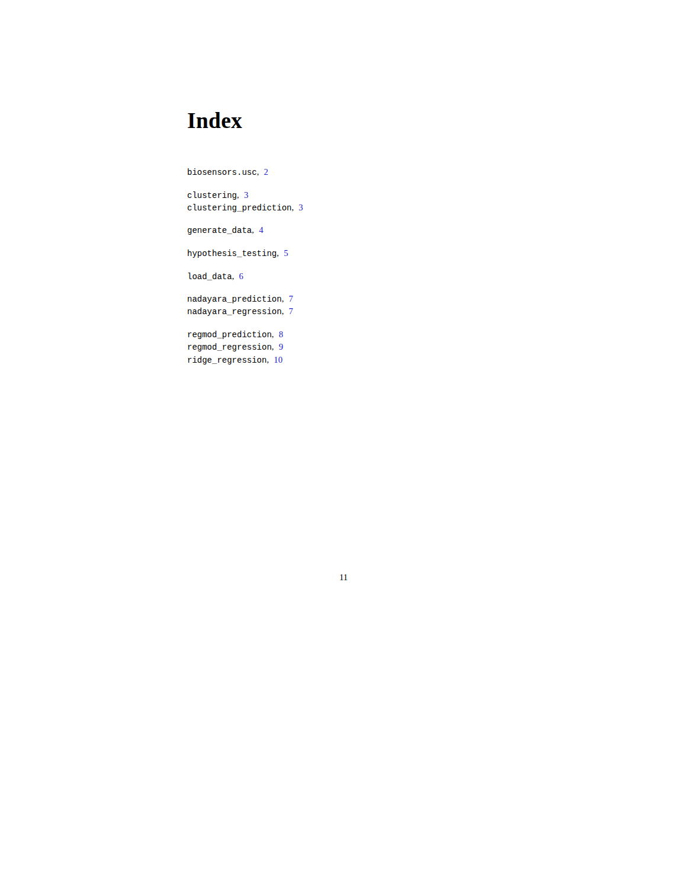Index
biosensors.usc, 2
clustering, 3
clustering_prediction, 3
generate_data, 4
hypothesis_testing, 5
load_data, 6
nadayara_prediction, 7
nadayara_regression, 7
regmod_prediction, 8
regmod_regression, 9
ridge_regression, 10
11